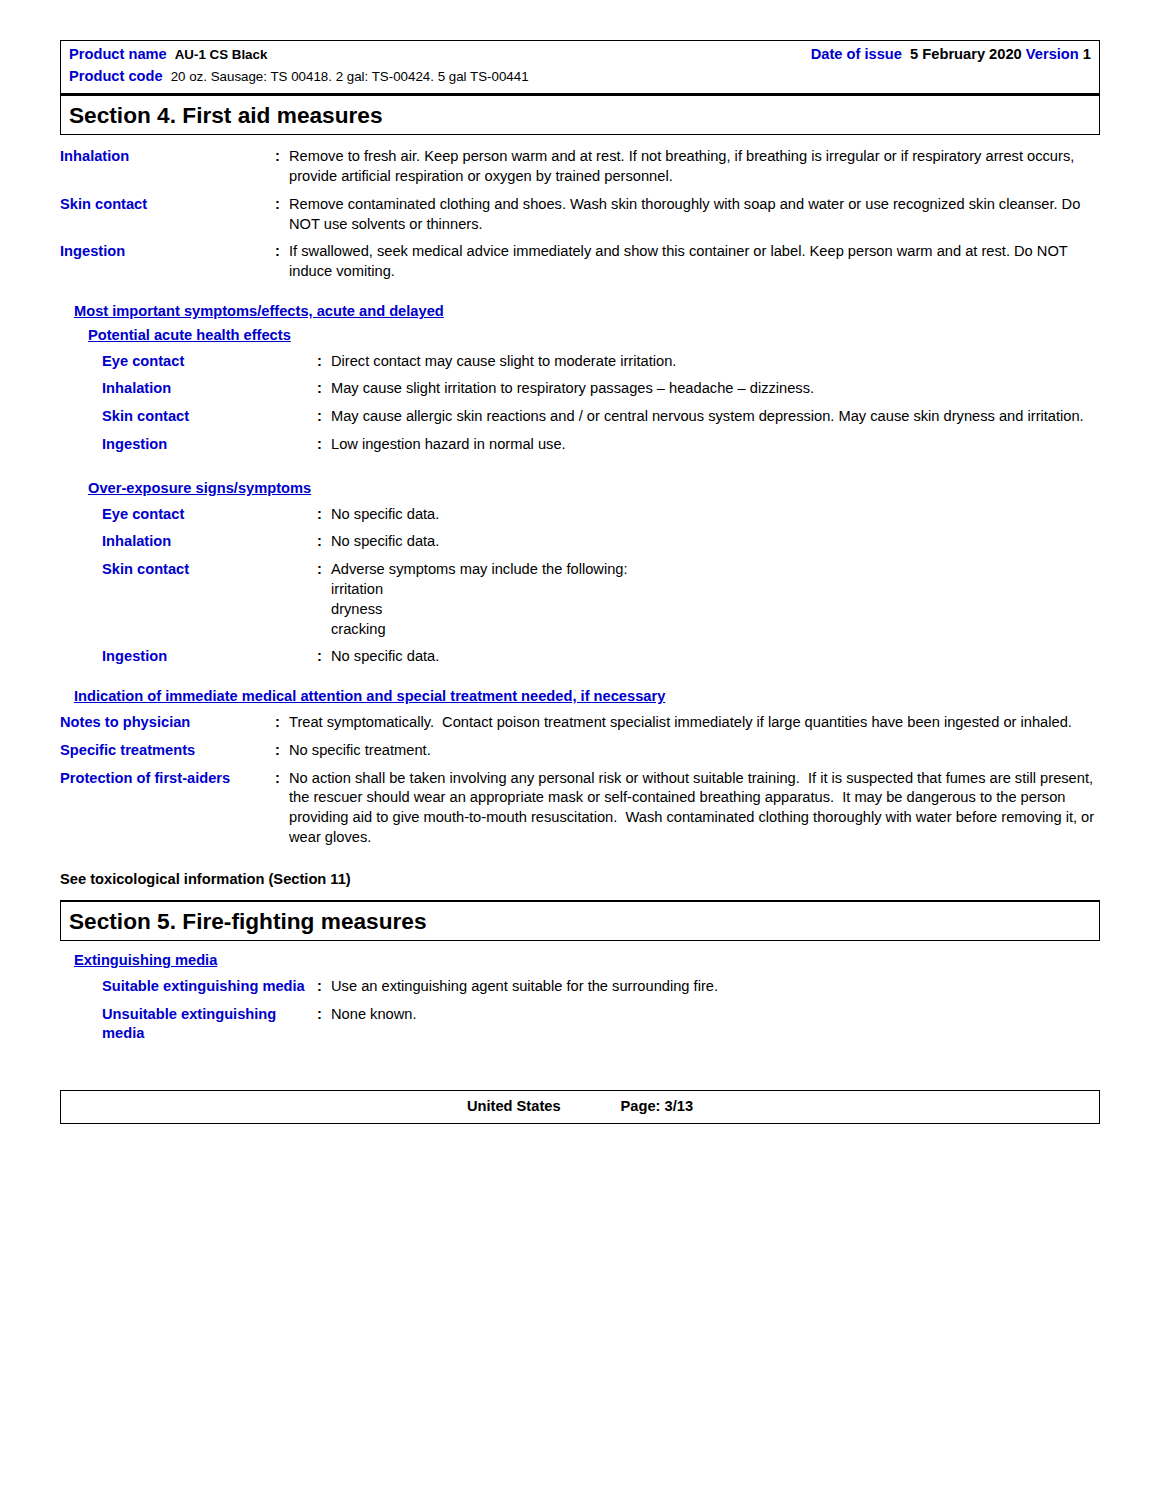Product name AU-1 CS Black Date of issue 5 February 2020 Version 1
Product code 20 oz. Sausage: TS 00418. 2 gal: TS-00424. 5 gal TS-00441
Section 4. First aid measures
| Inhalation | : | Remove to fresh air. Keep person warm and at rest. If not breathing, if breathing is irregular or if respiratory arrest occurs, provide artificial respiration or oxygen by trained personnel. |
| Skin contact | : | Remove contaminated clothing and shoes. Wash skin thoroughly with soap and water or use recognized skin cleanser. Do NOT use solvents or thinners. |
| Ingestion | : | If swallowed, seek medical advice immediately and show this container or label. Keep person warm and at rest. Do NOT induce vomiting. |
Most important symptoms/effects, acute and delayed
Potential acute health effects
| Eye contact | : | Direct contact may cause slight to moderate irritation. |
| Inhalation | : | May cause slight irritation to respiratory passages – headache – dizziness. |
| Skin contact | : | May cause allergic skin reactions and / or central nervous system depression. May cause skin dryness and irritation. |
| Ingestion | : | Low ingestion hazard in normal use. |
Over-exposure signs/symptoms
| Eye contact | : | No specific data. |
| Inhalation | : | No specific data. |
| Skin contact | : | Adverse symptoms may include the following: irritation dryness cracking |
| Ingestion | : | No specific data. |
Indication of immediate medical attention and special treatment needed, if necessary
| Notes to physician | : | Treat symptomatically. Contact poison treatment specialist immediately if large quantities have been ingested or inhaled. |
| Specific treatments | : | No specific treatment. |
| Protection of first-aiders | : | No action shall be taken involving any personal risk or without suitable training. If it is suspected that fumes are still present, the rescuer should wear an appropriate mask or self-contained breathing apparatus. It may be dangerous to the person providing aid to give mouth-to-mouth resuscitation. Wash contaminated clothing thoroughly with water before removing it, or wear gloves. |
See toxicological information (Section 11)
Section 5. Fire-fighting measures
Extinguishing media
| Suitable extinguishing media | : | Use an extinguishing agent suitable for the surrounding fire. |
| Unsuitable extinguishing media | : | None known. |
United States Page: 3/13